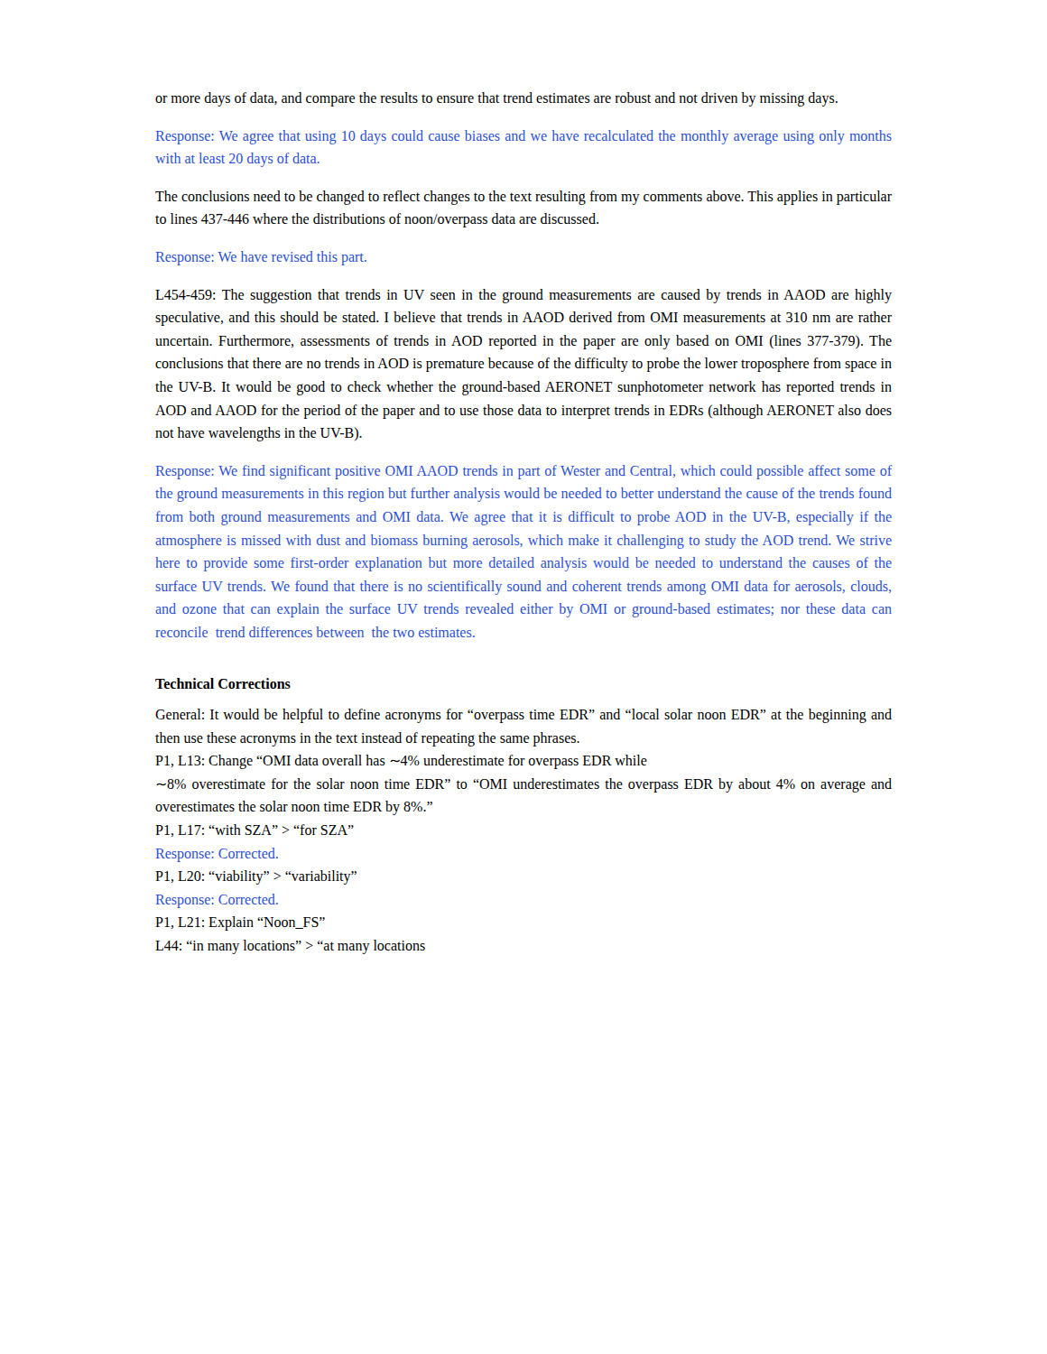or more days of data, and compare the results to ensure that trend estimates are robust and not driven by missing days.
Response: We agree that using 10 days could cause biases and we have recalculated the monthly average using only months with at least 20 days of data.
The conclusions need to be changed to reflect changes to the text resulting from my comments above. This applies in particular to lines 437-446 where the distributions of noon/overpass data are discussed.
Response: We have revised this part.
L454-459: The suggestion that trends in UV seen in the ground measurements are caused by trends in AAOD are highly speculative, and this should be stated. I believe that trends in AAOD derived from OMI measurements at 310 nm are rather uncertain. Furthermore, assessments of trends in AOD reported in the paper are only based on OMI (lines 377-379). The conclusions that there are no trends in AOD is premature because of the difficulty to probe the lower troposphere from space in the UV-B. It would be good to check whether the ground-based AERONET sunphotometer network has reported trends in AOD and AAOD for the period of the paper and to use those data to interpret trends in EDRs (although AERONET also does not have wavelengths in the UV-B).
Response: We find significant positive OMI AAOD trends in part of Wester and Central, which could possible affect some of the ground measurements in this region but further analysis would be needed to better understand the cause of the trends found from both ground measurements and OMI data. We agree that it is difficult to probe AOD in the UV-B, especially if the atmosphere is missed with dust and biomass burning aerosols, which make it challenging to study the AOD trend. We strive here to provide some first-order explanation but more detailed analysis would be needed to understand the causes of the surface UV trends. We found that there is no scientifically sound and coherent trends among OMI data for aerosols, clouds, and ozone that can explain the surface UV trends revealed either by OMI or ground-based estimates; nor these data can reconcile trend differences between the two estimates.
Technical Corrections
General: It would be helpful to define acronyms for “overpass time EDR” and “local solar noon EDR” at the beginning and then use these acronyms in the text instead of repeating the same phrases.
P1, L13: Change “OMI data overall has ∼4% underestimate for overpass EDR while
∼8% overestimate for the solar noon time EDR” to “OMI underestimates the overpass EDR by about 4% on average and overestimates the solar noon time EDR by 8%.”
P1, L17: “with SZA” > “for SZA”
Response: Corrected.
P1, L20: “viability” > “variability”
Response: Corrected.
P1, L21: Explain “Noon_FS”
L44: “in many locations” > “at many locations